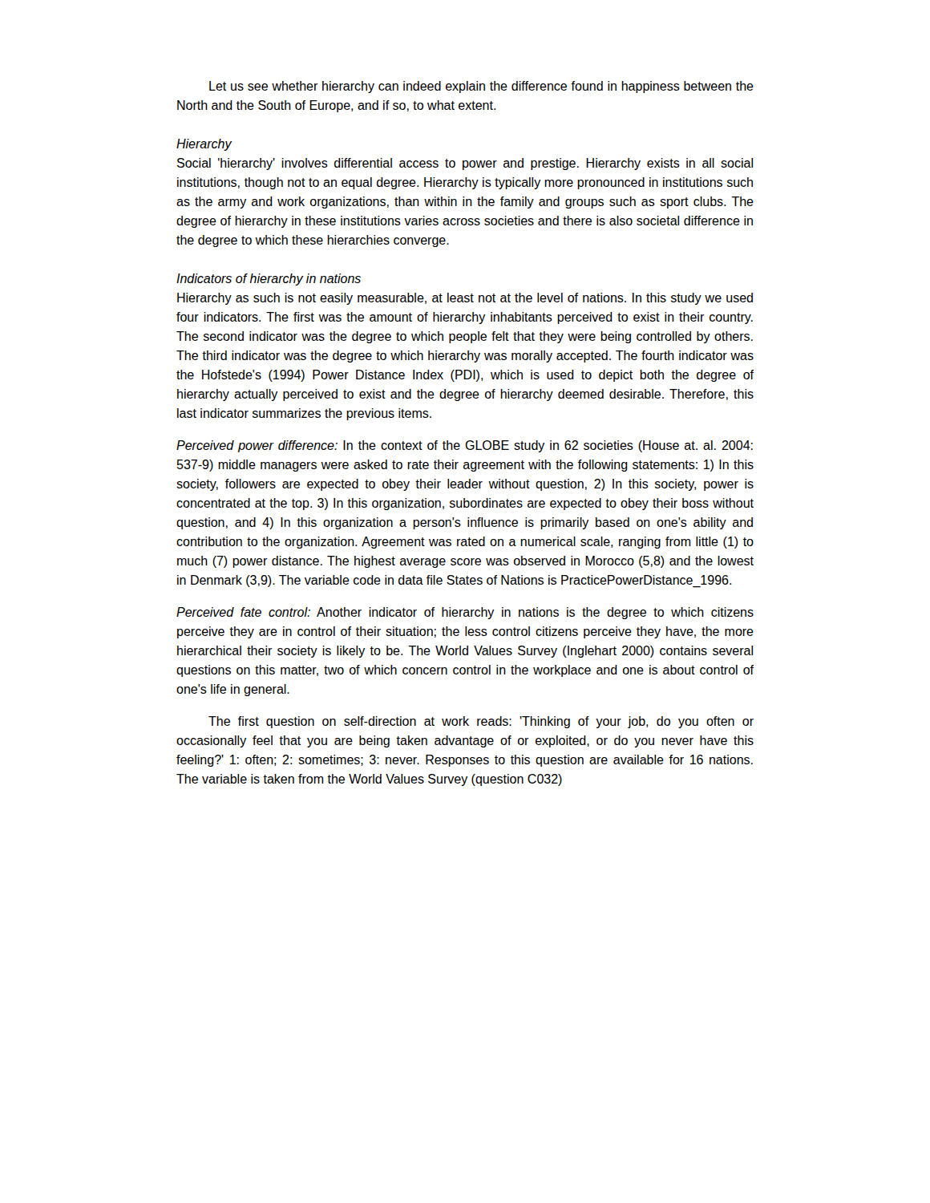Let us see whether hierarchy can indeed explain the difference found in happiness between the North and the South of Europe, and if so, to what extent.
Hierarchy
Social 'hierarchy' involves differential access to power and prestige. Hierarchy exists in all social institutions, though not to an equal degree. Hierarchy is typically more pronounced in institutions such as the army and work organizations, than within in the family and groups such as sport clubs. The degree of hierarchy in these institutions varies across societies and there is also societal difference in the degree to which these hierarchies converge.
Indicators of hierarchy in nations
Hierarchy as such is not easily measurable, at least not at the level of nations. In this study we used four indicators. The first was the amount of hierarchy inhabitants perceived to exist in their country. The second indicator was the degree to which people felt that they were being controlled by others. The third indicator was the degree to which hierarchy was morally accepted. The fourth indicator was the Hofstede's (1994) Power Distance Index (PDI), which is used to depict both the degree of hierarchy actually perceived to exist and the degree of hierarchy deemed desirable. Therefore, this last indicator summarizes the previous items.
Perceived power difference: In the context of the GLOBE study in 62 societies (House at. al. 2004: 537-9) middle managers were asked to rate their agreement with the following statements: 1) In this society, followers are expected to obey their leader without question, 2) In this society, power is concentrated at the top. 3) In this organization, subordinates are expected to obey their boss without question, and 4) In this organization a person's influence is primarily based on one's ability and contribution to the organization. Agreement was rated on a numerical scale, ranging from little (1) to much (7) power distance. The highest average score was observed in Morocco (5,8) and the lowest in Denmark (3,9). The variable code in data file States of Nations is PracticePowerDistance_1996.
Perceived fate control: Another indicator of hierarchy in nations is the degree to which citizens perceive they are in control of their situation; the less control citizens perceive they have, the more hierarchical their society is likely to be. The World Values Survey (Inglehart 2000) contains several questions on this matter, two of which concern control in the workplace and one is about control of one's life in general.
The first question on self-direction at work reads: 'Thinking of your job, do you often or occasionally feel that you are being taken advantage of or exploited, or do you never have this feeling?' 1: often; 2: sometimes; 3: never. Responses to this question are available for 16 nations. The variable is taken from the World Values Survey (question C032)